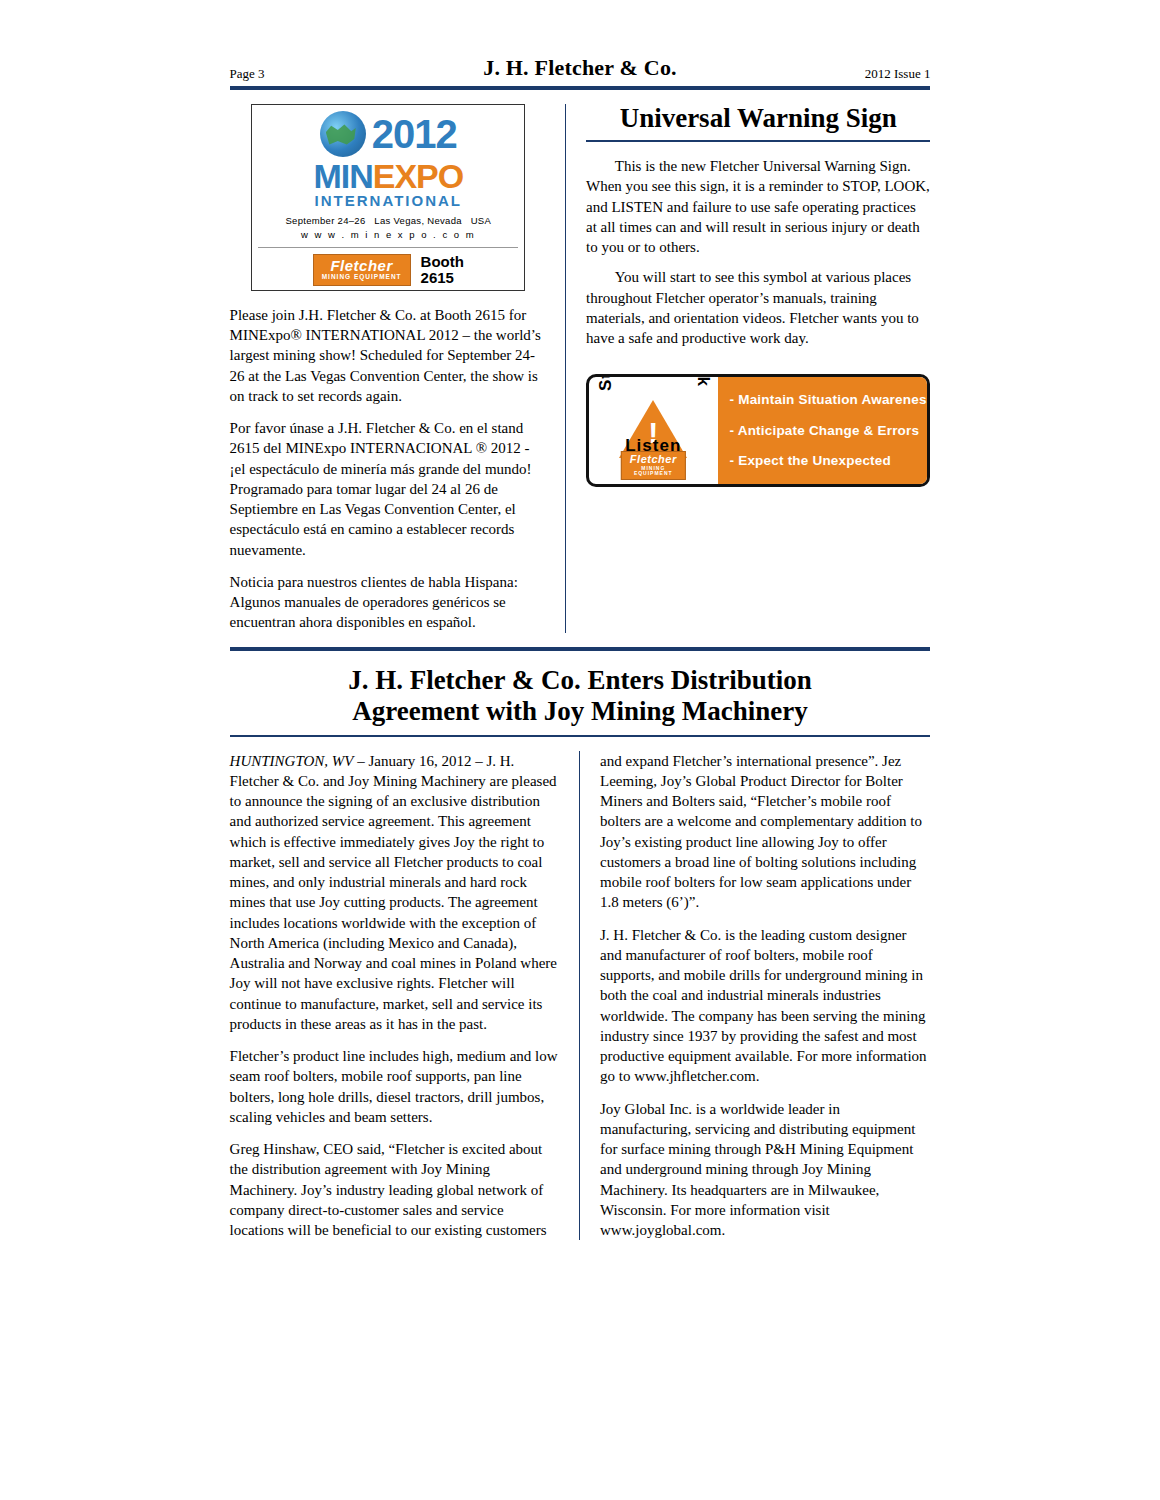Page 3
J. H. Fletcher & Co.
2012 Issue 1
2012
MIN EXPO
INTERNATIONAL
September 24–26 Las Vegas, Nevada USA
w w w . m i n e x p o . c o m
Fletcher MINING EQUIPMENT
Booth
2615
Please join J.H. Fletcher & Co. at Booth 2615 for MINExpo® INTERNATIONAL 2012 – the world’s largest mining show! Scheduled for September 24-26 at the Las Vegas Convention Center, the show is on track to set records again.
Por favor únase a J.H. Fletcher & Co. en el stand 2615 del MINExpo INTERNACIONAL ® 2012 - ¡el espectáculo de minería más grande del mundo! Programado para tomar lugar del 24 al 26 de Septiembre en Las Vegas Convention Center, el espectáculo está en camino a establecer records nuevamente.
Noticia para nuestros clientes de habla Hispana: Algunos manuales de operadores genéricos se encuentran ahora disponibles en español.
Universal Warning Sign
This is the new Fletcher Universal Warning Sign. When you see this sign, it is a reminder to STOP, LOOK, and LISTEN and failure to use safe operating practices at all times can and will result in serious injury or death to you or to others.
You will start to see this symbol at various places throughout Fletcher operator’s manuals, training materials, and orientation videos. Fletcher wants you to have a safe and productive work day.
Stop Look
Listen
Fletcher MINING EQUIPMENT
- Maintain Situation Awareness
- Anticipate Change & Errors
- Expect the Unexpected
J. H. Fletcher & Co. Enters Distribution
Agreement with Joy Mining Machinery
HUNTINGTON, WV – January 16, 2012 – J. H. Fletcher & Co. and Joy Mining Machinery are pleased to announce the signing of an exclusive distribution and authorized service agreement. This agreement which is effective immediately gives Joy the right to market, sell and service all Fletcher products to coal mines, and only industrial minerals and hard rock mines that use Joy cutting products. The agreement includes locations worldwide with the exception of North America (including Mexico and Canada), Australia and Norway and coal mines in Poland where Joy will not have exclusive rights. Fletcher will continue to manufacture, market, sell and service its products in these areas as it has in the past.
Fletcher’s product line includes high, medium and low seam roof bolters, mobile roof supports, pan line bolters, long hole drills, diesel tractors, drill jumbos, scaling vehicles and beam setters.
Greg Hinshaw, CEO said, “Fletcher is excited about the distribution agreement with Joy Mining Machinery. Joy’s industry leading global network of company direct-to-customer sales and service locations will be beneficial to our existing customers
and expand Fletcher’s international presence”. Jez Leeming, Joy’s Global Product Director for Bolter Miners and Bolters said, “Fletcher’s mobile roof bolters are a welcome and complementary addition to Joy’s existing product line allowing Joy to offer customers a broad line of bolting solutions including mobile roof bolters for low seam applications under 1.8 meters (6’)”.
J. H. Fletcher & Co. is the leading custom designer and manufacturer of roof bolters, mobile roof supports, and mobile drills for underground mining in both the coal and industrial minerals industries worldwide. The company has been serving the mining industry since 1937 by providing the safest and most productive equipment available. For more information go to www.jhfletcher.com.
Joy Global Inc. is a worldwide leader in manufacturing, servicing and distributing equipment for surface mining through P&H Mining Equipment and underground mining through Joy Mining Machinery. Its headquarters are in Milwaukee, Wisconsin. For more information visit www.joyglobal.com.